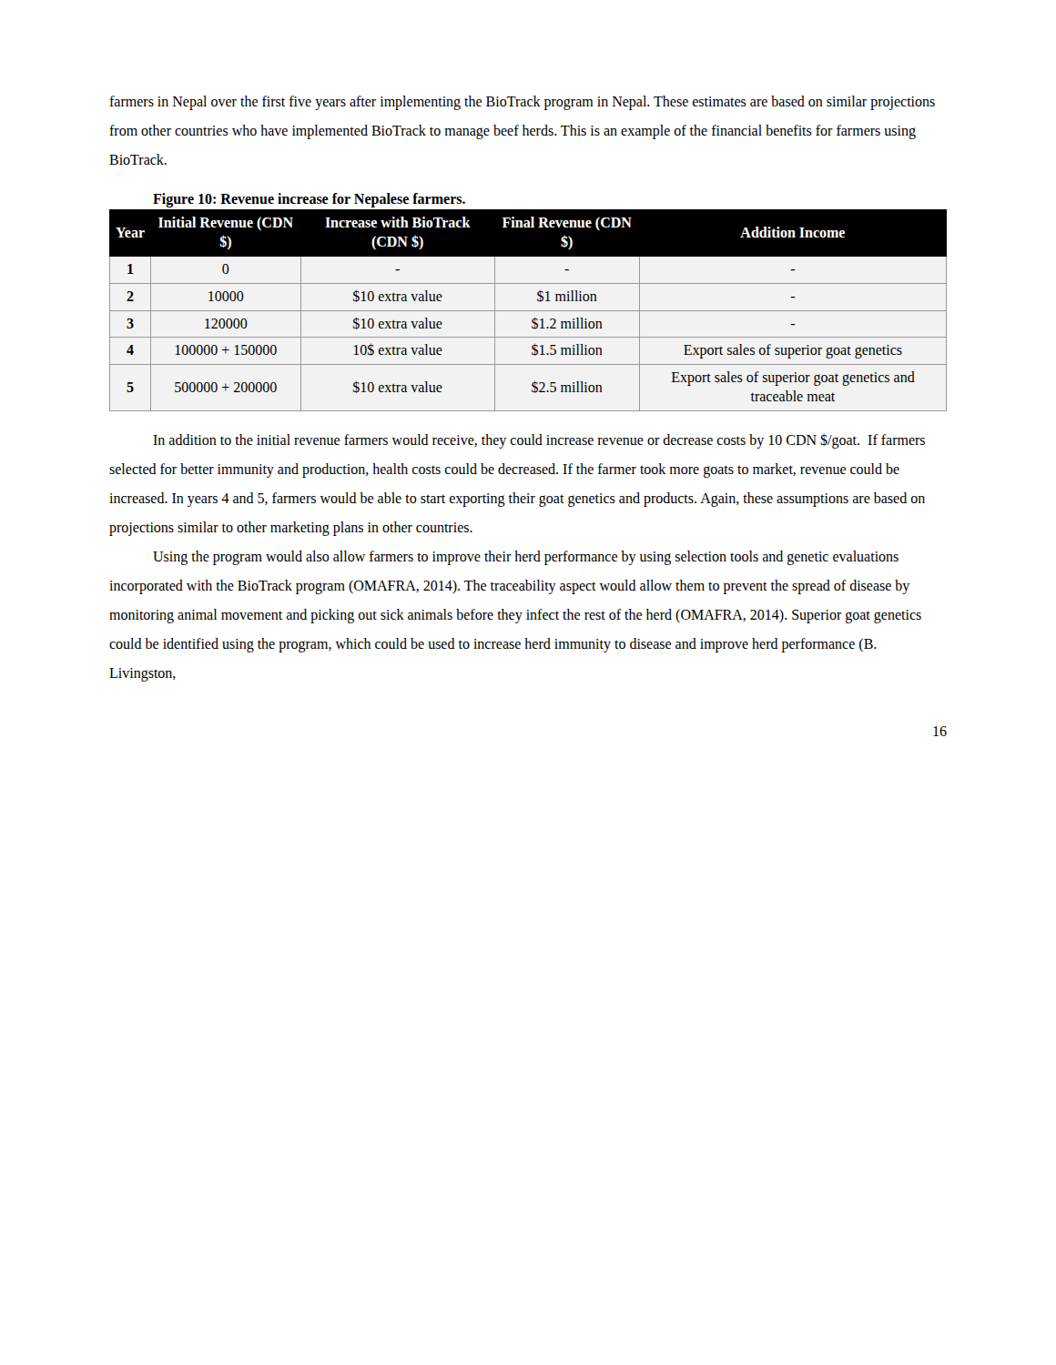farmers in Nepal over the first five years after implementing the BioTrack program in Nepal. These estimates are based on similar projections from other countries who have implemented BioTrack to manage beef herds. This is an example of the financial benefits for farmers using BioTrack.
Figure 10: Revenue increase for Nepalese farmers.
| Year | Initial Revenue (CDN $) | Increase with BioTrack (CDN $) | Final Revenue (CDN $) | Addition Income |
| --- | --- | --- | --- | --- |
| 1 | 0 | - | - | - |
| 2 | 10000 | $10 extra value | $1 million | - |
| 3 | 120000 | $10 extra value | $1.2 million | - |
| 4 | 100000 + 150000 | 10$ extra value | $1.5 million | Export sales of superior goat genetics |
| 5 | 500000 + 200000 | $10 extra value | $2.5 million | Export sales of superior goat genetics and traceable meat |
In addition to the initial revenue farmers would receive, they could increase revenue or decrease costs by 10 CDN $/goat. If farmers selected for better immunity and production, health costs could be decreased. If the farmer took more goats to market, revenue could be increased. In years 4 and 5, farmers would be able to start exporting their goat genetics and products. Again, these assumptions are based on projections similar to other marketing plans in other countries.
Using the program would also allow farmers to improve their herd performance by using selection tools and genetic evaluations incorporated with the BioTrack program (OMAFRA, 2014). The traceability aspect would allow them to prevent the spread of disease by monitoring animal movement and picking out sick animals before they infect the rest of the herd (OMAFRA, 2014). Superior goat genetics could be identified using the program, which could be used to increase herd immunity to disease and improve herd performance (B. Livingston,
16